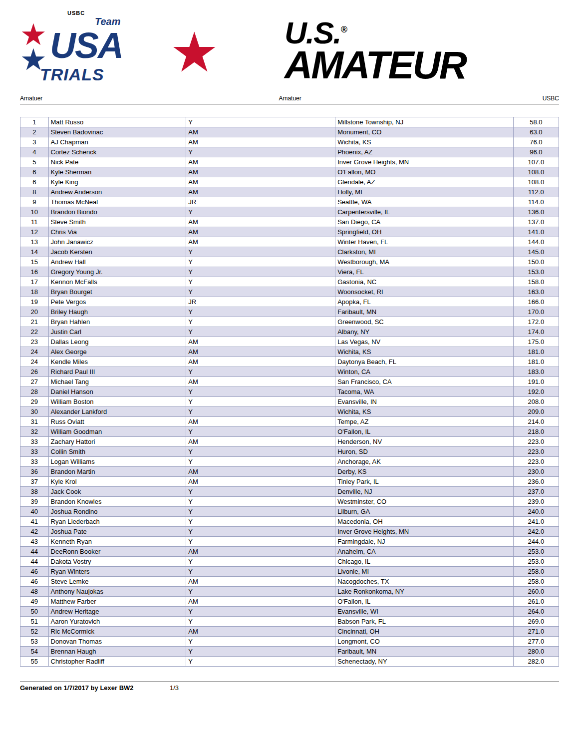★ ★ USBC Team USA TRIALS
★ U.S.® AMATEUR
Amatuer Amatuer USBC
| 1 | Matt Russo | Y | Millstone Township, NJ | 58.0 |
| 2 | Steven Badovinac | AM | Monument, CO | 63.0 |
| 3 | AJ Chapman | AM | Wichita, KS | 76.0 |
| 4 | Cortez Schenck | Y | Phoenix, AZ | 96.0 |
| 5 | Nick Pate | AM | Inver Grove Heights, MN | 107.0 |
| 6 | Kyle Sherman | AM | O'Fallon, MO | 108.0 |
| 6 | Kyle King | AM | Glendale, AZ | 108.0 |
| 8 | Andrew Anderson | AM | Holly, MI | 112.0 |
| 9 | Thomas McNeal | JR | Seattle, WA | 114.0 |
| 10 | Brandon Biondo | Y | Carpentersville, IL | 136.0 |
| 11 | Steve Smith | AM | San Diego, CA | 137.0 |
| 12 | Chris Via | AM | Springfield, OH | 141.0 |
| 13 | John Janawicz | AM | Winter Haven, FL | 144.0 |
| 14 | Jacob Kersten | Y | Clarkston, MI | 145.0 |
| 15 | Andrew Hall | Y | Westborough, MA | 150.0 |
| 16 | Gregory Young Jr. | Y | Viera, FL | 153.0 |
| 17 | Kennon McFalls | Y | Gastonia, NC | 158.0 |
| 18 | Bryan Bourget | Y | Woonsocket, RI | 163.0 |
| 19 | Pete Vergos | JR | Apopka, FL | 166.0 |
| 20 | Briley Haugh | Y | Faribault, MN | 170.0 |
| 21 | Bryan Hahlen | Y | Greenwood, SC | 172.0 |
| 22 | Justin Carl | Y | Albany, NY | 174.0 |
| 23 | Dallas Leong | AM | Las Vegas, NV | 175.0 |
| 24 | Alex George | AM | Wichita, KS | 181.0 |
| 24 | Kendle Miles | AM | Daytonya Beach, FL | 181.0 |
| 26 | Richard Paul III | Y | Winton, CA | 183.0 |
| 27 | Michael Tang | AM | San Francisco, CA | 191.0 |
| 28 | Daniel Hanson | Y | Tacoma, WA | 192.0 |
| 29 | William Boston | Y | Evansville, IN | 208.0 |
| 30 | Alexander Lankford | Y | Wichita, KS | 209.0 |
| 31 | Russ Oviatt | AM | Tempe, AZ | 214.0 |
| 32 | William Goodman | Y | O'Fallon, IL | 218.0 |
| 33 | Zachary Hattori | AM | Henderson, NV | 223.0 |
| 33 | Collin Smith | Y | Huron, SD | 223.0 |
| 33 | Logan Williams | Y | Anchorage, AK | 223.0 |
| 36 | Brandon Martin | AM | Derby, KS | 230.0 |
| 37 | Kyle Krol | AM | Tinley Park, IL | 236.0 |
| 38 | Jack Cook | Y | Denville, NJ | 237.0 |
| 39 | Brandon Knowles | Y | Westminster, CO | 239.0 |
| 40 | Joshua Rondino | Y | Lilburn, GA | 240.0 |
| 41 | Ryan Liederbach | Y | Macedonia, OH | 241.0 |
| 42 | Joshua Pate | Y | Inver Grove Heights, MN | 242.0 |
| 43 | Kenneth Ryan | Y | Farmingdale, NJ | 244.0 |
| 44 | DeeRonn Booker | AM | Anaheim, CA | 253.0 |
| 44 | Dakota Vostry | Y | Chicago, IL | 253.0 |
| 46 | Ryan Winters | Y | Livonie, MI | 258.0 |
| 46 | Steve Lemke | AM | Nacogdoches, TX | 258.0 |
| 48 | Anthony Naujokas | Y | Lake Ronkonkoma, NY | 260.0 |
| 49 | Matthew Farber | AM | O'Fallon, IL | 261.0 |
| 50 | Andrew Heritage | Y | Evansville, WI | 264.0 |
| 51 | Aaron Yuratovich | Y | Babson Park, FL | 269.0 |
| 52 | Ric McCormick | AM | Cincinnati, OH | 271.0 |
| 53 | Donovan Thomas | Y | Longmont, CO | 277.0 |
| 54 | Brennan Haugh | Y | Faribault, MN | 280.0 |
| 55 | Christopher Radliff | Y | Schenectady, NY | 282.0 |
Generated on 1/7/2017 by Lexer BW2 1/3